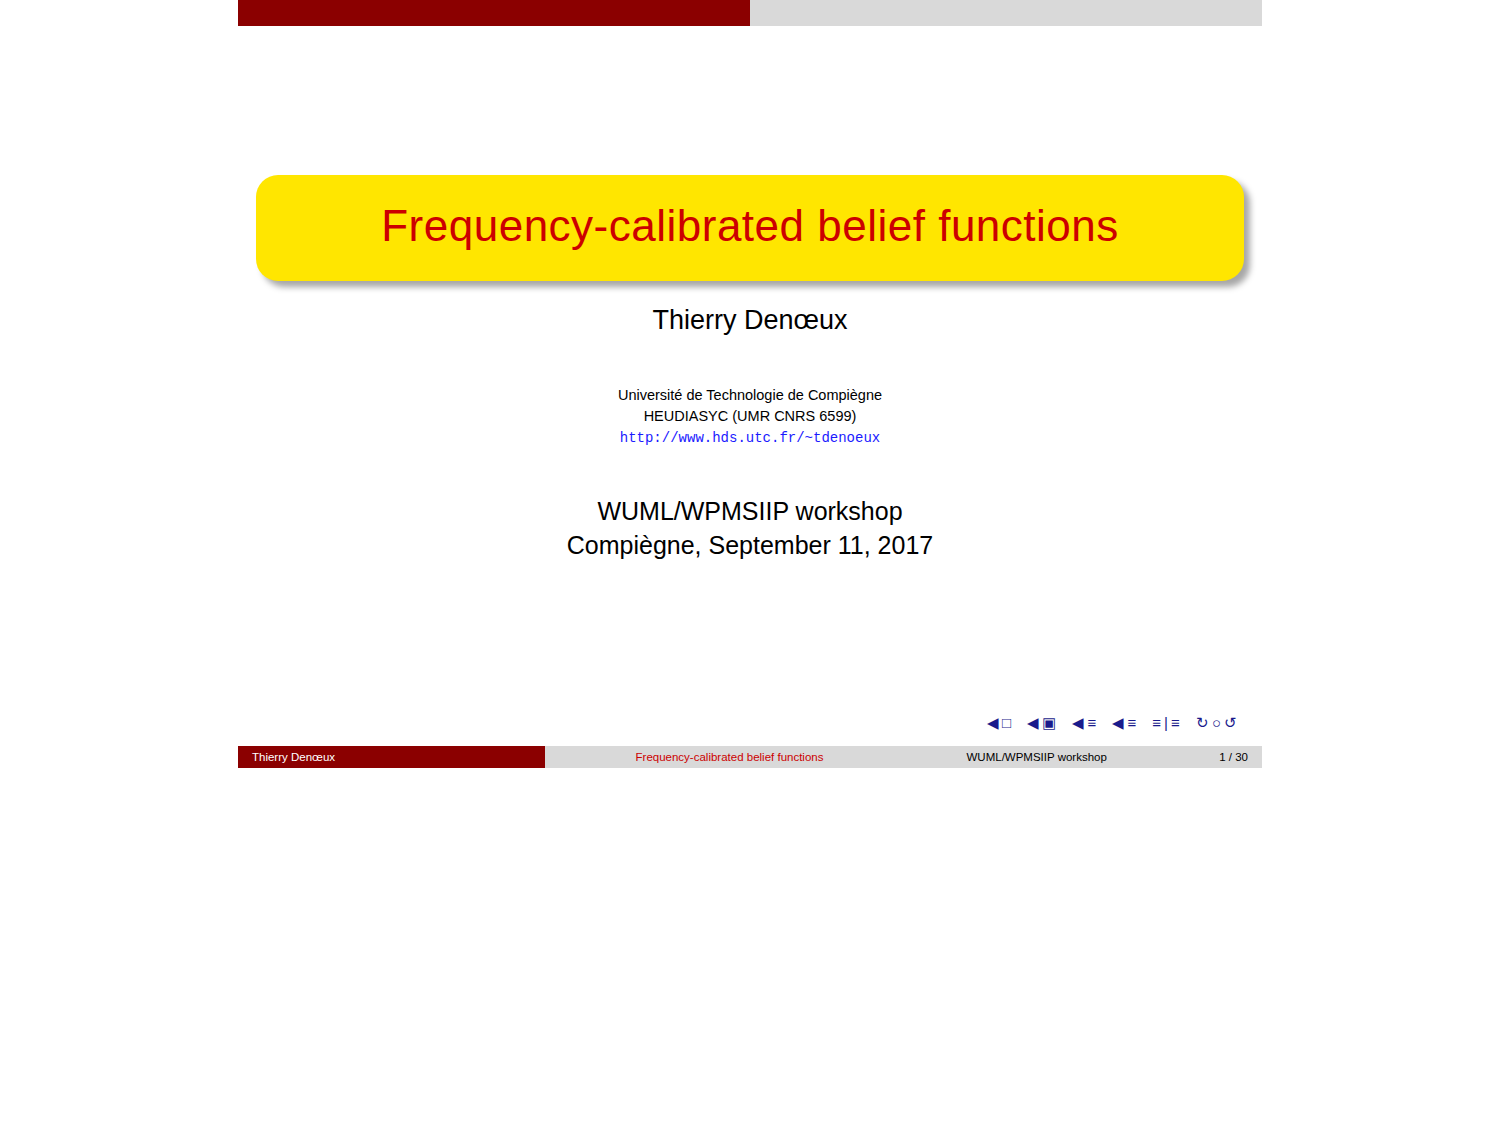Frequency-calibrated belief functions
Thierry Denœux
Université de Technologie de Compiègne
HEUDIASYC (UMR CNRS 6599)
http://www.hds.utc.fr/~tdenoeux
WUML/WPMSIIP workshop
Compiègne, September 11, 2017
◀□ ◀▣ ◀≡ ◀≡ ≡|≡ ↻○↺
Thierry Denœux
Frequency-calibrated belief functions
WUML/WPMSIIP workshop
1 / 30